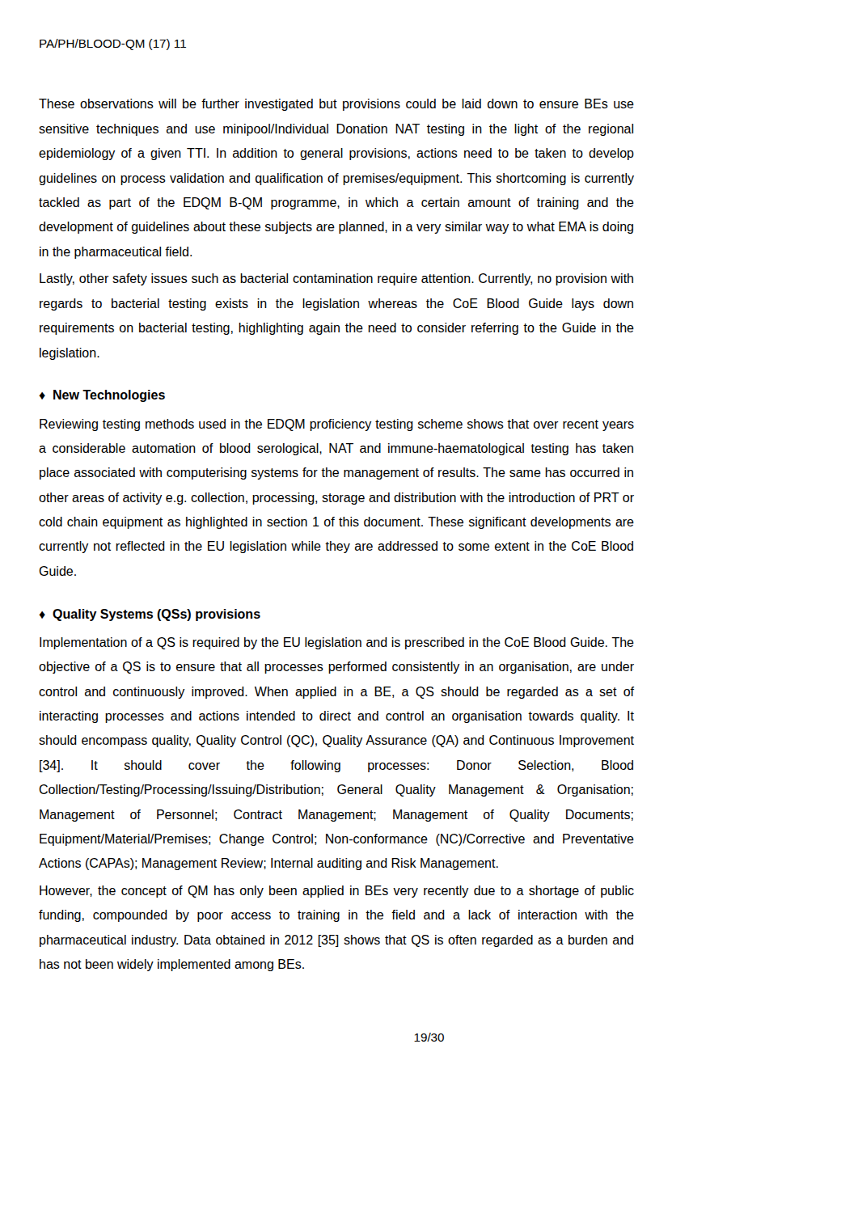PA/PH/BLOOD-QM (17) 11
These observations will be further investigated but provisions could be laid down to ensure BEs use sensitive techniques and use minipool/Individual Donation NAT testing in the light of the regional epidemiology of a given TTI. In addition to general provisions, actions need to be taken to develop guidelines on process validation and qualification of premises/equipment. This shortcoming is currently tackled as part of the EDQM B-QM programme, in which a certain amount of training and the development of guidelines about these subjects are planned, in a very similar way to what EMA is doing in the pharmaceutical field.
Lastly, other safety issues such as bacterial contamination require attention. Currently, no provision with regards to bacterial testing exists in the legislation whereas the CoE Blood Guide lays down requirements on bacterial testing, highlighting again the need to consider referring to the Guide in the legislation.
New Technologies
Reviewing testing methods used in the EDQM proficiency testing scheme shows that over recent years a considerable automation of blood serological, NAT and immune-haematological testing has taken place associated with computerising systems for the management of results. The same has occurred in other areas of activity e.g. collection, processing, storage and distribution with the introduction of PRT or cold chain equipment as highlighted in section 1 of this document. These significant developments are currently not reflected in the EU legislation while they are addressed to some extent in the CoE Blood Guide.
Quality Systems (QSs) provisions
Implementation of a QS is required by the EU legislation and is prescribed in the CoE Blood Guide. The objective of a QS is to ensure that all processes performed consistently in an organisation, are under control and continuously improved. When applied in a BE, a QS should be regarded as a set of interacting processes and actions intended to direct and control an organisation towards quality. It should encompass quality, Quality Control (QC), Quality Assurance (QA) and Continuous Improvement [34]. It should cover the following processes: Donor Selection, Blood Collection/Testing/Processing/Issuing/Distribution; General Quality Management & Organisation; Management of Personnel; Contract Management; Management of Quality Documents; Equipment/Material/Premises; Change Control; Non-conformance (NC)/Corrective and Preventative Actions (CAPAs); Management Review; Internal auditing and Risk Management.
However, the concept of QM has only been applied in BEs very recently due to a shortage of public funding, compounded by poor access to training in the field and a lack of interaction with the pharmaceutical industry. Data obtained in 2012 [35] shows that QS is often regarded as a burden and has not been widely implemented among BEs.
19/30